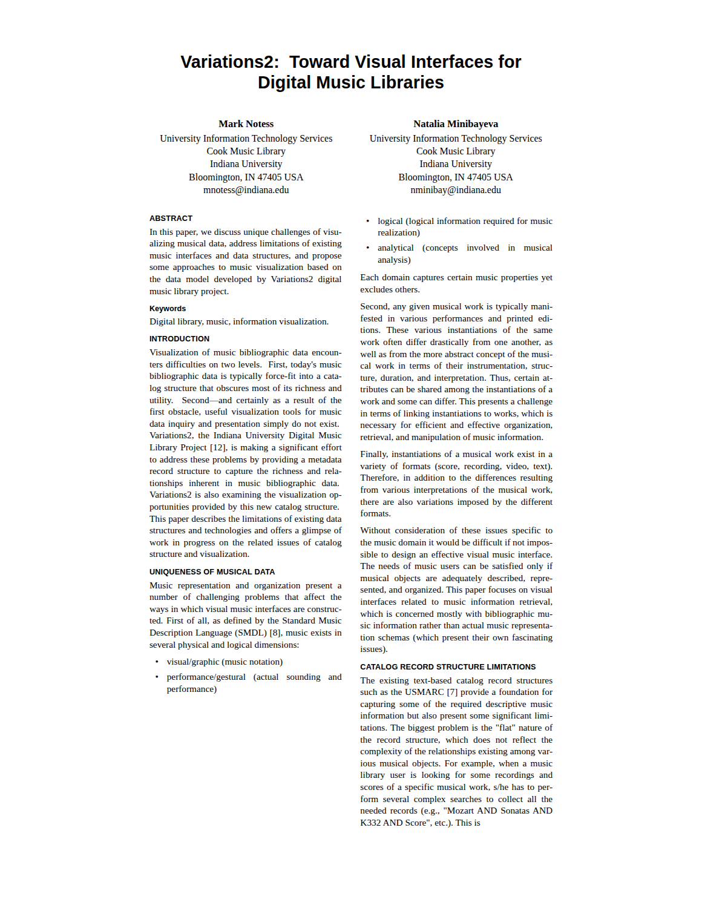Variations2: Toward Visual Interfaces for Digital Music Libraries
Mark Notess
University Information Technology Services
Cook Music Library
Indiana University
Bloomington, IN 47405 USA
mnotess@indiana.edu
Natalia Minibayeva
University Information Technology Services
Cook Music Library
Indiana University
Bloomington, IN 47405 USA
nminibay@indiana.edu
Abstract
In this paper, we discuss unique challenges of visualizing musical data, address limitations of existing music interfaces and data structures, and propose some approaches to music visualization based on the data model developed by Variations2 digital music library project.
Keywords
Digital library, music, information visualization.
Introduction
Visualization of music bibliographic data encounters difficulties on two levels. First, today's music bibliographic data is typically force-fit into a catalog structure that obscures most of its richness and utility. Second—and certainly as a result of the first obstacle, useful visualization tools for music data inquiry and presentation simply do not exist. Variations2, the Indiana University Digital Music Library Project [12], is making a significant effort to address these problems by providing a metadata record structure to capture the richness and relationships inherent in music bibliographic data. Variations2 is also examining the visualization opportunities provided by this new catalog structure. This paper describes the limitations of existing data structures and technologies and offers a glimpse of work in progress on the related issues of catalog structure and visualization.
Uniqueness of Musical Data
Music representation and organization present a number of challenging problems that affect the ways in which visual music interfaces are constructed. First of all, as defined by the Standard Music Description Language (SMDL) [8], music exists in several physical and logical dimensions:
visual/graphic (music notation)
performance/gestural(actual sounding and performance)
logical(logical information required for music realization)
analytical (concepts involved in musical analysis)
Each domain captures certain music properties yet excludes others.
Second, any given musical work is typically manifested in various performances and printed editions. These various instantiations of the same work often differ drastically from one another, as well as from the more abstract concept of the musical work in terms of their instrumentation, structure, duration, and interpretation. Thus, certain attributes can be shared among the instantiations of a work and some can differ. This presents a challenge in terms of linking instantiations to works, which is necessary for efficient and effective organization, retrieval, and manipulation of music information.
Finally, instantiations of a musical work exist in a variety of formats (score, recording, video, text). Therefore, in addition to the differences resulting from various interpretations of the musical work, there are also variations imposed by the different formats.
Without consideration of these issues specific to the music domain it would be difficult if not impossible to design an effective visual music interface. The needs of music users can be satisfied only if musical objects are adequately described, represented, and organized. This paper focuses on visual interfaces related to music information retrieval, which is concerned mostly with bibliographic music information rather than actual music representation schemas (which present their own fascinating issues).
Catalog Record Structure Limitations
The existing text-based catalog record structures such as the USMARC [7] provide a foundation for capturing some of the required descriptive music information but also present some significant limitations. The biggest problem is the "flat" nature of the record structure, which does not reflect the complexity of the relationships existing among various musical objects. For example, when a music library user is looking for some recordings and scores of a specific musical work, s/he has to perform several complex searches to collect all the needed records (e.g., "Mozart AND Sonatas AND K332 AND Score", etc.). This is